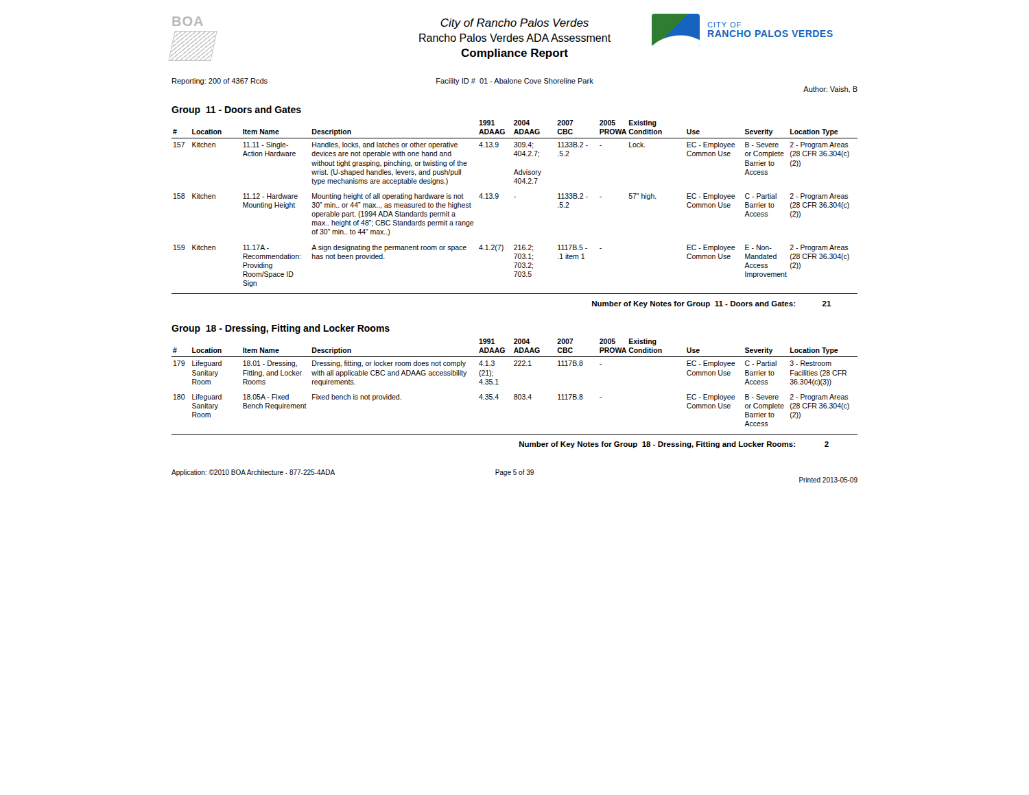BOA
City of Rancho Palos Verdes
Rancho Palos Verdes ADA Assessment
Compliance Report
CITY OF
RANCHO PALOS VERDES
Reporting: 200 of 4367 Rcds
Facility ID # 01 - Abalone Cove Shoreline Park
Author: Vaish, B
Group 11 - Doors and Gates
| | | | | 1991 | 2004 | 2007 | 2005 | Existing | | | |
| --- | --- | --- | --- | --- | --- | --- | --- | --- | --- | --- | --- |
| # | Location | Item Name | Description | ADAAG | ADAAG | CBC | PROWA | Condition | Use | Severity | Location Type |
| 157 | Kitchen | 11.11 - Single-Action Hardware | Handles, locks, and latches or other operative devices are not operable with one hand and without tight grasping, pinching, or twisting of the wrist. (U-shaped handles, levers, and push/pull type mechanisms are acceptable designs.) | 4.13.9 | 309.4; 404.2.7; Advisory 404.2.7 | 1133B.2 - .5.2 | - | Lock. | EC - Employee Common Use | B - Severe or Complete Barrier to Access | 2 - Program Areas (28 CFR 36.304(c)(2)) |
| 158 | Kitchen | 11.12 - Hardware Mounting Height | Mounting height of all operating hardware is not 30” min.. or 44” max.., as measured to the highest operable part. (1994 ADA Standards permit a max.. height of 48”; CBC Standards permit a range of 30” min.. to 44” max..) | 4.13.9 | - | 1133B.2 - .5.2 | - | 57" high. | EC - Employee Common Use | C - Partial Barrier to Access | 2 - Program Areas (28 CFR 36.304(c)(2)) |
| 159 | Kitchen | 11.17A - Recommendation: Providing Room/Space ID Sign | A sign designating the permanent room or space has not been provided. | 4.1.2(7) | 216.2; 703.1; 703.2; 703.5 | 1117B.5 - .1 item 1 | - | | EC - Employee Common Use | E - Non-Mandated Access Improvement | 2 - Program Areas (28 CFR 36.304(c)(2)) |
Number of Key Notes for Group 11 - Doors and Gates:21
Group 18 - Dressing, Fitting and Locker Rooms
| | | | | 1991 | 2004 | 2007 | 2005 | Existing | | | |
| --- | --- | --- | --- | --- | --- | --- | --- | --- | --- | --- | --- |
| # | Location | Item Name | Description | ADAAG | ADAAG | CBC | PROWA | Condition | Use | Severity | Location Type |
| 179 | Lifeguard Sanitary Room | 18.01 - Dressing, Fitting, and Locker Rooms | Dressing, fitting, or locker room does not comply with all applicable CBC and ADAAG accessibility requirements. | 4.1.3 (21); 4.35.1 | 222.1 | 1117B.8 | - | | EC - Employee Common Use | C - Partial Barrier to Access | 3 - Restroom Facilities (28 CFR 36.304(c)(3)) |
| 180 | Lifeguard Sanitary Room | 18.05A - Fixed Bench Requirement | Fixed bench is not provided. | 4.35.4 | 803.4 | 1117B.8 | - | | EC - Employee Common Use | B - Severe or Complete Barrier to Access | 2 - Program Areas (28 CFR 36.304(c)(2)) |
Number of Key Notes for Group 18 - Dressing, Fitting and Locker Rooms:2
Application: ©2010 BOA Architecture - 877-225-4ADA
Page 5 of 39
Printed 2013-05-09